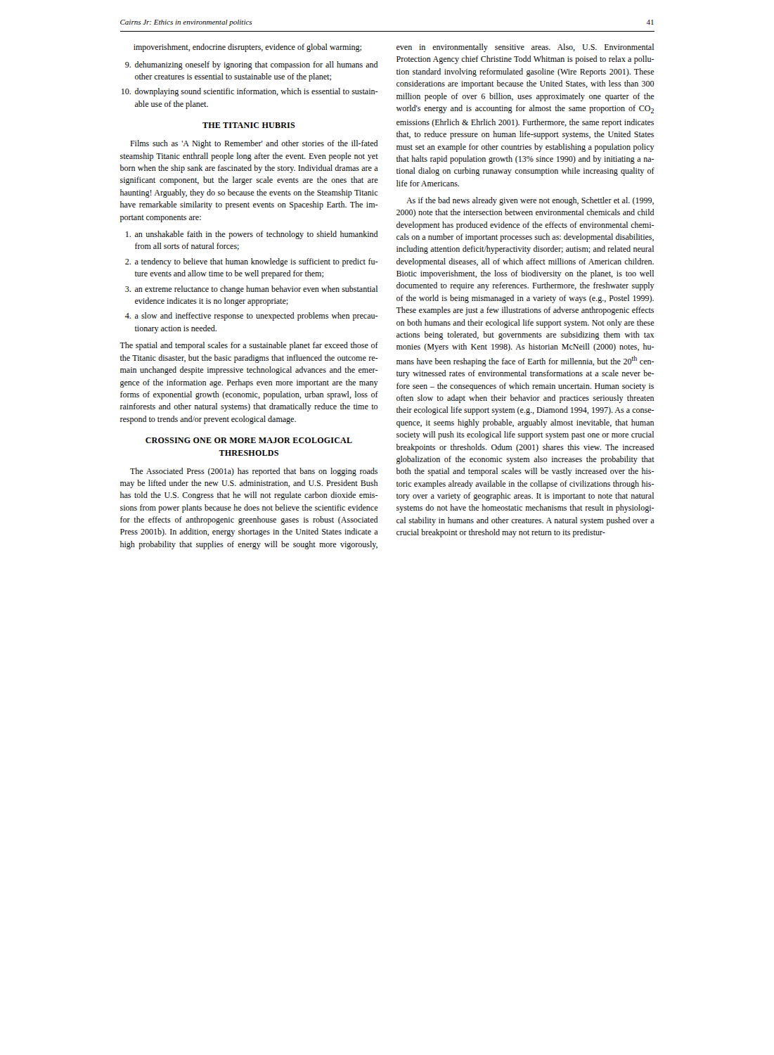Cairns Jr: Ethics in environmental politics 41
impoverishment, endocrine disrupters, evidence of global warming;
dehumanizing oneself by ignoring that compassion for all humans and other creatures is essential to sustainable use of the planet;
downplaying sound scientific information, which is essential to sustainable use of the planet.
The Titanic Hubris
Films such as 'A Night to Remember' and other stories of the ill-fated steamship Titanic enthrall people long after the event. Even people not yet born when the ship sank are fascinated by the story. Individual dramas are a significant component, but the larger scale events are the ones that are haunting! Arguably, they do so because the events on the Steamship Titanic have remarkable similarity to present events on Spaceship Earth. The important components are:
an unshakable faith in the powers of technology to shield humankind from all sorts of natural forces;
a tendency to believe that human knowledge is sufficient to predict future events and allow time to be well prepared for them;
an extreme reluctance to change human behavior even when substantial evidence indicates it is no longer appropriate;
a slow and ineffective response to unexpected problems when precautionary action is needed.
The spatial and temporal scales for a sustainable planet far exceed those of the Titanic disaster, but the basic paradigms that influenced the outcome remain unchanged despite impressive technological advances and the emergence of the information age. Perhaps even more important are the many forms of exponential growth (economic, population, urban sprawl, loss of rainforests and other natural systems) that dramatically reduce the time to respond to trends and/or prevent ecological damage.
Crossing one or more major ecological thresholds
The Associated Press (2001a) has reported that bans on logging roads may be lifted under the new U.S. administration, and U.S. President Bush has told the U.S. Congress that he will not regulate carbon dioxide emissions from power plants because he does not believe the scientific evidence for the effects of anthropogenic greenhouse gases is robust (Associated Press 2001b). In addition, energy shortages in the United States indicate a high probability that supplies of energy will be sought more vigorously, even in environmentally sensitive areas. Also, U.S. Environmental Protection Agency chief Christine Todd Whitman is poised to relax a pollution standard involving reformulated gasoline (Wire Reports 2001). These considerations are important because the United States, with less than 300 million people of over 6 billion, uses approximately one quarter of the world's energy and is accounting for almost the same proportion of CO2 emissions (Ehrlich & Ehrlich 2001). Furthermore, the same report indicates that, to reduce pressure on human life-support systems, the United States must set an example for other countries by establishing a population policy that halts rapid population growth (13% since 1990) and by initiating a national dialog on curbing runaway consumption while increasing quality of life for Americans.
As if the bad news already given were not enough, Schettler et al. (1999, 2000) note that the intersection between environmental chemicals and child development has produced evidence of the effects of environmental chemicals on a number of important processes such as: developmental disabilities, including attention deficit/hyperactivity disorder; autism; and related neural developmental diseases, all of which affect millions of American children. Biotic impoverishment, the loss of biodiversity on the planet, is too well documented to require any references. Furthermore, the freshwater supply of the world is being mismanaged in a variety of ways (e.g., Postel 1999). These examples are just a few illustrations of adverse anthropogenic effects on both humans and their ecological life support system. Not only are these actions being tolerated, but governments are subsidizing them with tax monies (Myers with Kent 1998). As historian McNeill (2000) notes, humans have been reshaping the face of Earth for millennia, but the 20th century witnessed rates of environmental transformations at a scale never before seen – the consequences of which remain uncertain. Human society is often slow to adapt when their behavior and practices seriously threaten their ecological life support system (e.g., Diamond 1994, 1997). As a consequence, it seems highly probable, arguably almost inevitable, that human society will push its ecological life support system past one or more crucial breakpoints or thresholds. Odum (2001) shares this view. The increased globalization of the economic system also increases the probability that both the spatial and temporal scales will be vastly increased over the historic examples already available in the collapse of civilizations through history over a variety of geographic areas. It is important to note that natural systems do not have the homeostatic mechanisms that result in physiological stability in humans and other creatures. A natural system pushed over a crucial breakpoint or threshold may not return to its predistur-